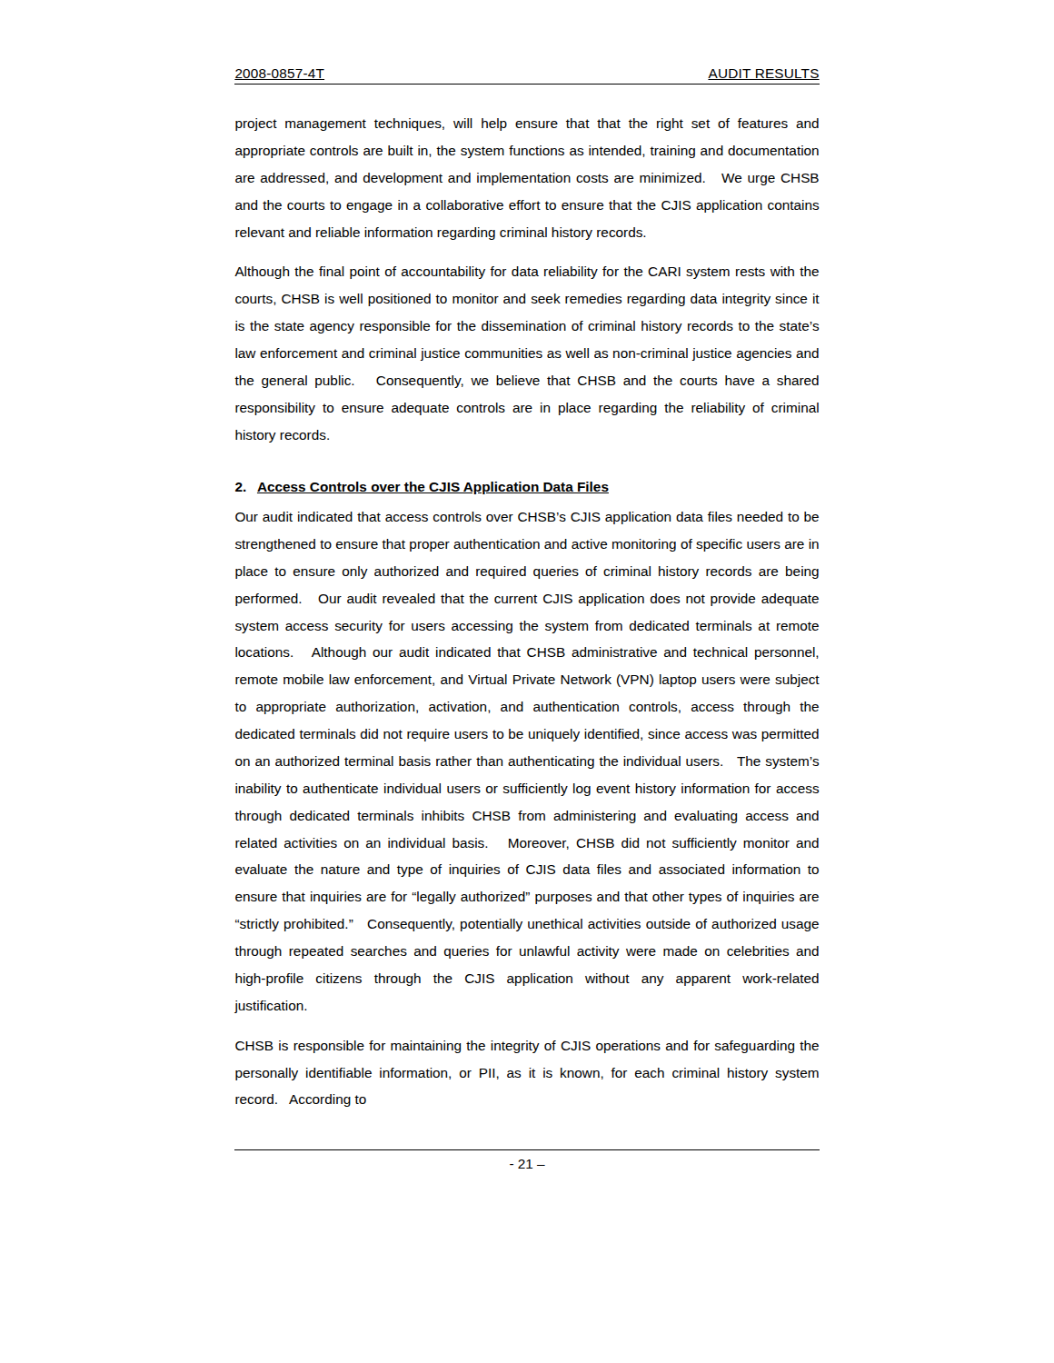2008-0857-4T AUDIT RESULTS
project management techniques, will help ensure that that the right set of features and appropriate controls are built in, the system functions as intended, training and documentation are addressed, and development and implementation costs are minimized. We urge CHSB and the courts to engage in a collaborative effort to ensure that the CJIS application contains relevant and reliable information regarding criminal history records.
Although the final point of accountability for data reliability for the CARI system rests with the courts, CHSB is well positioned to monitor and seek remedies regarding data integrity since it is the state agency responsible for the dissemination of criminal history records to the state’s law enforcement and criminal justice communities as well as non-criminal justice agencies and the general public. Consequently, we believe that CHSB and the courts have a shared responsibility to ensure adequate controls are in place regarding the reliability of criminal history records.
2. Access Controls over the CJIS Application Data Files
Our audit indicated that access controls over CHSB’s CJIS application data files needed to be strengthened to ensure that proper authentication and active monitoring of specific users are in place to ensure only authorized and required queries of criminal history records are being performed. Our audit revealed that the current CJIS application does not provide adequate system access security for users accessing the system from dedicated terminals at remote locations. Although our audit indicated that CHSB administrative and technical personnel, remote mobile law enforcement, and Virtual Private Network (VPN) laptop users were subject to appropriate authorization, activation, and authentication controls, access through the dedicated terminals did not require users to be uniquely identified, since access was permitted on an authorized terminal basis rather than authenticating the individual users. The system’s inability to authenticate individual users or sufficiently log event history information for access through dedicated terminals inhibits CHSB from administering and evaluating access and related activities on an individual basis. Moreover, CHSB did not sufficiently monitor and evaluate the nature and type of inquiries of CJIS data files and associated information to ensure that inquiries are for “legally authorized” purposes and that other types of inquiries are “strictly prohibited.” Consequently, potentially unethical activities outside of authorized usage through repeated searches and queries for unlawful activity were made on celebrities and high-profile citizens through the CJIS application without any apparent work-related justification.
CHSB is responsible for maintaining the integrity of CJIS operations and for safeguarding the personally identifiable information, or PII, as it is known, for each criminal history system record. According to
- 21 –